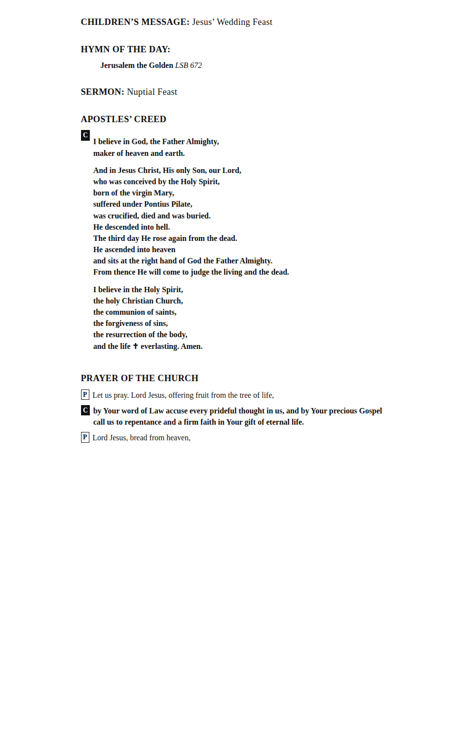CHILDREN’S MESSAGE: Jesus’ Wedding Feast
HYMN OF THE DAY:
Jerusalem the Golden LSB 672
SERMON: Nuptial Feast
APOSTLES’ CREED
C
I believe in God, the Father Almighty,
maker of heaven and earth.
And in Jesus Christ, His only Son, our Lord,
who was conceived by the Holy Spirit,
born of the virgin Mary,
suffered under Pontius Pilate,
was crucified, died and was buried.
He descended into hell.
The third day He rose again from the dead.
He ascended into heaven
and sits at the right hand of God the Father Almighty.
From thence He will come to judge the living and the dead.
I believe in the Holy Spirit,
the holy Christian Church,
the communion of saints,
the forgiveness of sins,
the resurrection of the body,
and the life ✝ everlasting. Amen.
PRAYER OF THE CHURCH
P
Let us pray. Lord Jesus, offering fruit from the tree of life,
C
by Your word of Law accuse every prideful thought in us, and by Your precious Gospel call us to repentance and a firm faith in Your gift of eternal life.
P
Lord Jesus, bread from heaven,